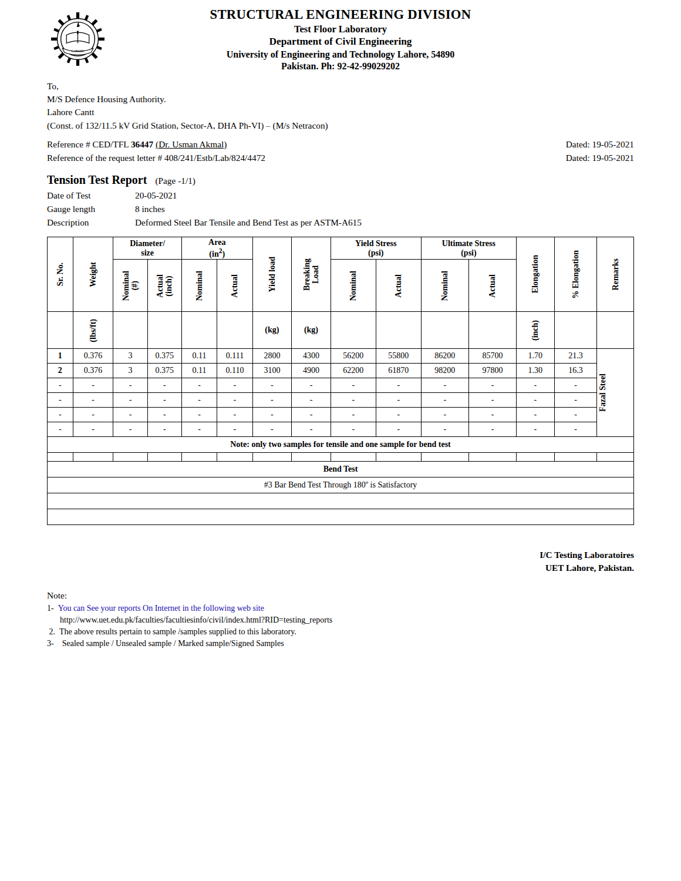LAHORE
STRUCTURAL ENGINEERING DIVISION
Test Floor Laboratory
Department of Civil Engineering
University of Engineering and Technology Lahore, 54890
Pakistan. Ph: 92-42-99029202
To,
M/S Defence Housing Authority.
Lahore Cantt
(Const. of 132/11.5 kV Grid Station, Sector-A, DHA Ph-VI) – (M/s Netracon)
Reference # CED/TFL 36447 (Dr. Usman Akmal)
Dated: 19-05-2021
Reference of the request letter # 408/241/Estb/Lab/824/4472
Dated: 19-05-2021
Tension Test Report
(Page -1/1)
Date of Test20-05-2021
Gauge length8 inches
Description Deformed Steel Bar Tensile and Bend Test as per ASTM-A615
| Sr. No. | Weight | Diameter/ size | Area (in 2 ) | Yield load | Breaking Load | Yield Stress (psi) | Ultimate Stress (psi) | Elongation | % Elongation | Remarks |
| --- | --- | --- | --- | --- | --- | --- | --- | --- | --- | --- |
| Nominal (#) | Actual (inch) | Nominal | Actual | Nominal | Actual | Nominal | Actual |
| | (lbs/ft) | | | | | (kg) | (kg) | | | | | (inch) | | |
| 1 | 0.376 | 3 | 0.375 | 0.11 | 0.111 | 2800 | 4300 | 56200 | 55800 | 86200 | 85700 | 1.70 | 21.3 | Fazal Steel |
| 2 | 0.376 | 3 | 0.375 | 0.11 | 0.110 | 3100 | 4900 | 62200 | 61870 | 98200 | 97800 | 1.30 | 16.3 |
| - | - | - | - | - | - | - | - | - | - | - | - | - | - |
| - | - | - | - | - | - | - | - | - | - | - | - | - | - |
| - | - | - | - | - | - | - | - | - | - | - | - | - | - |
| - | - | - | - | - | - | - | - | - | - | - | - | - | - |
| Note: only two samples for tensile and one sample for bend test |
| Bend Test |
| #3 Bar Bend Test Through 180º is Satisfactory |
I/C Testing Laboratoires
UET Lahore, Pakistan.
Note:
1- You can See your reports On Internet in the following web site
http://www.uet.edu.pk/faculties/facultiesinfo/civil/index.html?RID=testing_reports
2. The above results pertain to sample /samples supplied to this laboratory.
3- Sealed sample / Unsealed sample / Marked sample/Signed Samples